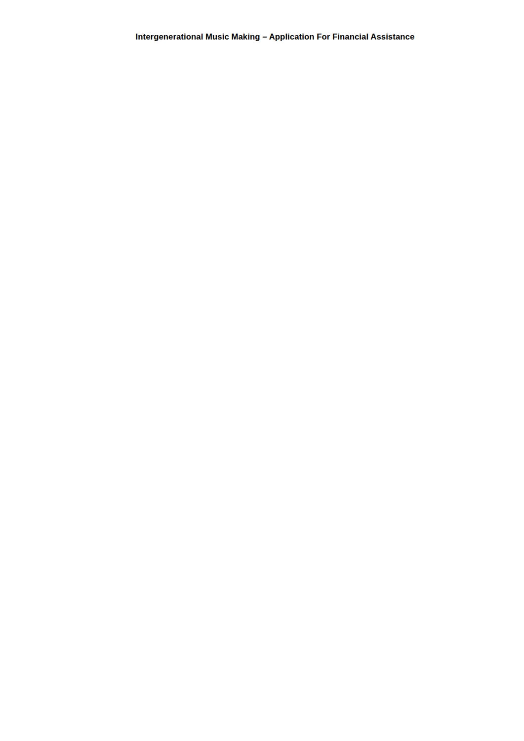Intergenerational Music Making – Application For Financial Assistance